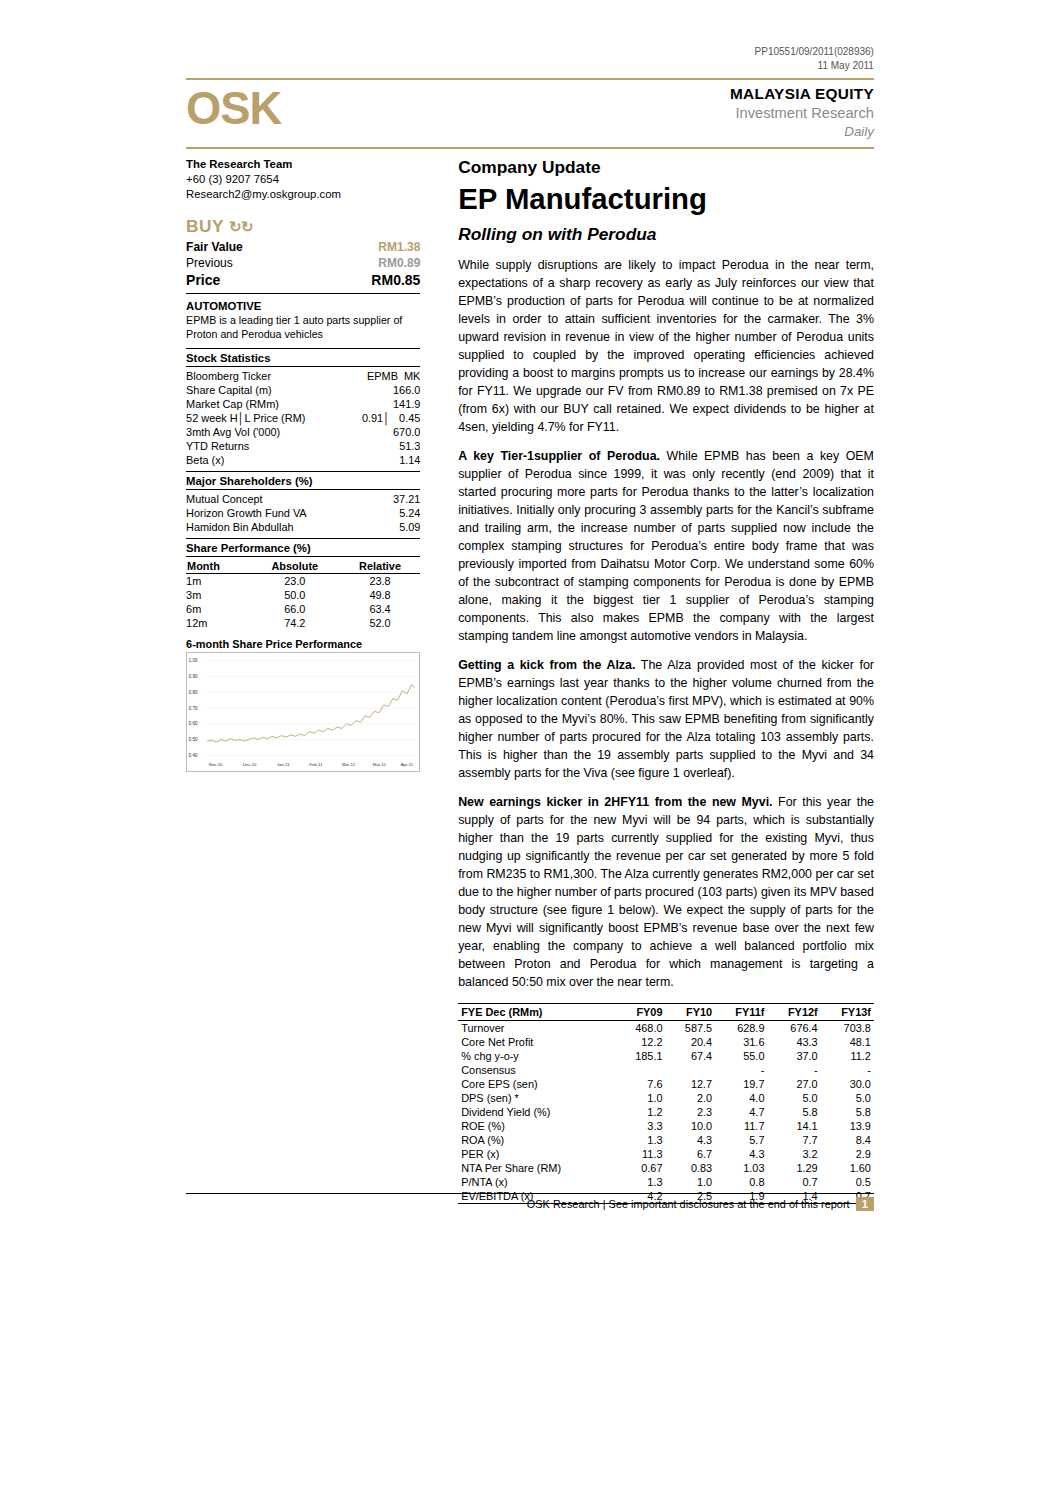PP10551/09/2011(028936)
11 May 2011
OSK
MALAYSIA EQUITY
Investment Research
Daily
The Research Team
+60 (3) 9207 7654
Research2@my.oskgroup.com
BUY ↻↻
| Fair Value | RM1.38 |
| Previous | RM0.89 |
| Price | RM0.85 |
AUTOMOTIVE
EPMB is a leading tier 1 auto parts supplier of Proton and Perodua vehicles
Stock Statistics
| Bloomberg Ticker | EPMB MK |
| Share Capital (m) | 166.0 |
| Market Cap (RMm) | 141.9 |
| 52 week H│L Price (RM) | 0.91│ 0.45 |
| 3mth Avg Vol ('000) | 670.0 |
| YTD Returns | 51.3 |
| Beta (x) | 1.14 |
Major Shareholders (%)
| Mutual Concept | 37.21 |
| Horizon Growth Fund VA | 5.24 |
| Hamidon Bin Abdullah | 5.09 |
Share Performance (%)
| Month | Absolute | Relative |
| --- | --- | --- |
| 1m | 23.0 | 23.8 |
| 3m | 50.0 | 49.8 |
| 6m | 66.0 | 63.4 |
| 12m | 74.2 | 52.0 |
6-month Share Price Performance
1.00 0.90 0.80 0.70 0.60 0.50 0.40 Nov-10 Dec-10 Jan-11 Feb-11 Mar-11 Mar-11 Apr-11
Company Update
EP Manufacturing
Rolling on with Perodua
While supply disruptions are likely to impact Perodua in the near term, expectations of a sharp recovery as early as July reinforces our view that EPMB’s production of parts for Perodua will continue to be at normalized levels in order to attain sufficient inventories for the carmaker. The 3% upward revision in revenue in view of the higher number of Perodua units supplied to coupled by the improved operating efficiencies achieved providing a boost to margins prompts us to increase our earnings by 28.4% for FY11. We upgrade our FV from RM0.89 to RM1.38 premised on 7x PE (from 6x) with our BUY call retained. We expect dividends to be higher at 4sen, yielding 4.7% for FY11.
A key Tier-1supplier of Perodua. While EPMB has been a key OEM supplier of Perodua since 1999, it was only recently (end 2009) that it started procuring more parts for Perodua thanks to the latter’s localization initiatives. Initially only procuring 3 assembly parts for the Kancil’s subframe and trailing arm, the increase number of parts supplied now include the complex stamping structures for Perodua’s entire body frame that was previously imported from Daihatsu Motor Corp. We understand some 60% of the subcontract of stamping components for Perodua is done by EPMB alone, making it the biggest tier 1 supplier of Perodua’s stamping components. This also makes EPMB the company with the largest stamping tandem line amongst automotive vendors in Malaysia.
Getting a kick from the Alza. The Alza provided most of the kicker for EPMB’s earnings last year thanks to the higher volume churned from the higher localization content (Perodua’s first MPV), which is estimated at 90% as opposed to the Myvi’s 80%. This saw EPMB benefiting from significantly higher number of parts procured for the Alza totaling 103 assembly parts. This is higher than the 19 assembly parts supplied to the Myvi and 34 assembly parts for the Viva (see figure 1 overleaf).
New earnings kicker in 2HFY11 from the new Myvi. For this year the supply of parts for the new Myvi will be 94 parts, which is substantially higher than the 19 parts currently supplied for the existing Myvi, thus nudging up significantly the revenue per car set generated by more 5 fold from RM235 to RM1,300. The Alza currently generates RM2,000 per car set due to the higher number of parts procured (103 parts) given its MPV based body structure (see figure 1 below). We expect the supply of parts for the new Myvi will significantly boost EPMB’s revenue base over the next few year, enabling the company to achieve a well balanced portfolio mix between Proton and Perodua for which management is targeting a balanced 50:50 mix over the near term.
| FYE Dec (RMm) | FY09 | FY10 | FY11f | FY12f | FY13f |
| --- | --- | --- | --- | --- | --- |
| Turnover | 468.0 | 587.5 | 628.9 | 676.4 | 703.8 |
| Core Net Profit | 12.2 | 20.4 | 31.6 | 43.3 | 48.1 |
| % chg y-o-y | 185.1 | 67.4 | 55.0 | 37.0 | 11.2 |
| Consensus | | | - | - | - |
| Core EPS (sen) | 7.6 | 12.7 | 19.7 | 27.0 | 30.0 |
| DPS (sen) * | 1.0 | 2.0 | 4.0 | 5.0 | 5.0 |
| Dividend Yield (%) | 1.2 | 2.3 | 4.7 | 5.8 | 5.8 |
| ROE (%) | 3.3 | 10.0 | 11.7 | 14.1 | 13.9 |
| ROA (%) | 1.3 | 4.3 | 5.7 | 7.7 | 8.4 |
| PER (x) | 11.3 | 6.7 | 4.3 | 3.2 | 2.9 |
| NTA Per Share (RM) | 0.67 | 0.83 | 1.03 | 1.29 | 1.60 |
| P/NTA (x) | 1.3 | 1.0 | 0.8 | 0.7 | 0.5 |
| EV/EBITDA (x) | 4.2 | 2.5 | 1.9 | 1.4 | 0.7 |
OSK Research | See important disclosures at the end of this report 1